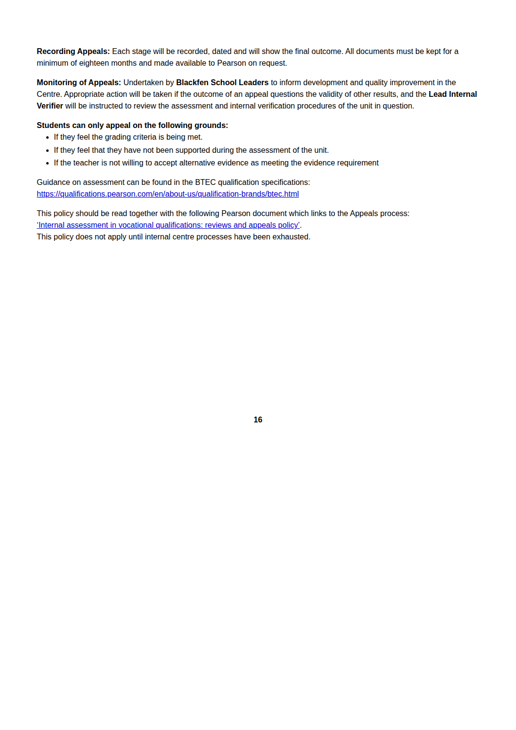Recording Appeals: Each stage will be recorded, dated and will show the final outcome. All documents must be kept for a minimum of eighteen months and made available to Pearson on request.
Monitoring of Appeals: Undertaken by Blackfen School Leaders to inform development and quality improvement in the Centre. Appropriate action will be taken if the outcome of an appeal questions the validity of other results, and the Lead Internal Verifier will be instructed to review the assessment and internal verification procedures of the unit in question.
Students can only appeal on the following grounds:
If they feel the grading criteria is being met.
If they feel that they have not been supported during the assessment of the unit.
If the teacher is not willing to accept alternative evidence as meeting the evidence requirement
Guidance on assessment can be found in the BTEC qualification specifications:
https://qualifications.pearson.com/en/about-us/qualification-brands/btec.html
This policy should be read together with the following Pearson document which links to the Appeals process:
‘Internal assessment in vocational qualifications: reviews and appeals policy’.
This policy does not apply until internal centre processes have been exhausted.
16